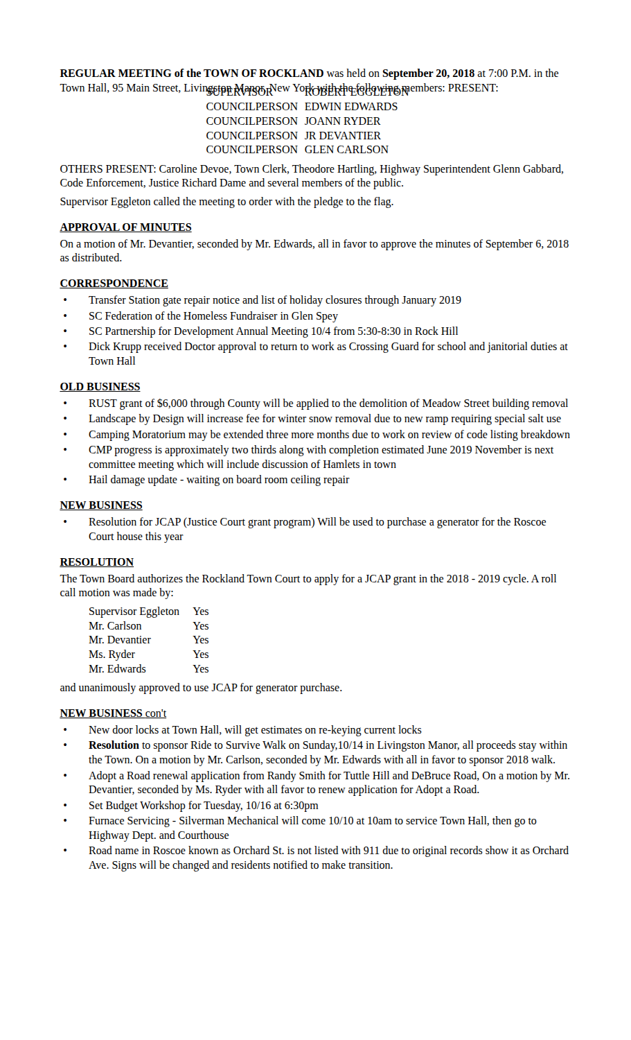REGULAR MEETING of the TOWN OF ROCKLAND was held on September 20, 2018 at 7:00 P.M. in the Town Hall, 95 Main Street, Livingston Manor, New York with the following members: PRESENT:
| SUPERVISOR | ROBERT EGGLETON |
| COUNCILPERSON | EDWIN EDWARDS |
| COUNCILPERSON | JOANN RYDER |
| COUNCILPERSON | JR DEVANTIER |
| COUNCILPERSON | GLEN CARLSON |
OTHERS PRESENT: Caroline Devoe, Town Clerk, Theodore Hartling, Highway Superintendent Glenn Gabbard, Code Enforcement, Justice Richard Dame and several members of the public.
Supervisor Eggleton called the meeting to order with the pledge to the flag.
APPROVAL OF MINUTES
On a motion of Mr. Devantier, seconded by Mr. Edwards, all in favor to approve the minutes of September 6, 2018 as distributed.
CORRESPONDENCE
Transfer Station gate repair notice and list of holiday closures through January 2019
SC Federation of the Homeless Fundraiser in Glen Spey
SC Partnership for Development Annual Meeting 10/4 from 5:30-8:30 in Rock Hill
Dick Krupp received Doctor approval to return to work as Crossing Guard for school and janitorial duties at Town Hall
OLD BUSINESS
RUST grant of $6,000 through County will be applied to the demolition of Meadow Street building removal
Landscape by Design will increase fee for winter snow removal due to new ramp requiring special salt use
Camping Moratorium may be extended three more months due to work on review of code listing breakdown
CMP progress is approximately two thirds along with completion estimated June 2019 November is next committee meeting which will include discussion of Hamlets in town
Hail damage update - waiting on board room ceiling repair
NEW BUSINESS
Resolution for JCAP (Justice Court grant program) Will be used to purchase a generator for the Roscoe Court house this year
RESOLUTION
The Town Board authorizes the Rockland Town Court to apply for a JCAP grant in the 2018 - 2019 cycle. A roll call motion was made by:
| Supervisor Eggleton | Yes |
| Mr. Carlson | Yes |
| Mr. Devantier | Yes |
| Ms. Ryder | Yes |
| Mr. Edwards | Yes |
and unanimously approved to use JCAP for generator purchase.
NEW BUSINESS con't
New door locks at Town Hall, will get estimates on re-keying current locks
Resolution to sponsor Ride to Survive Walk on Sunday,10/14 in Livingston Manor, all proceeds stay within the Town. On a motion by Mr. Carlson, seconded by Mr. Edwards with all in favor to sponsor 2018 walk.
Adopt a Road renewal application from Randy Smith for Tuttle Hill and DeBruce Road, On a motion by Mr. Devantier, seconded by Ms. Ryder with all favor to renew application for Adopt a Road.
Set Budget Workshop for Tuesday, 10/16 at 6:30pm
Furnace Servicing - Silverman Mechanical will come 10/10 at 10am to service Town Hall, then go to Highway Dept. and Courthouse
Road name in Roscoe known as Orchard St. is not listed with 911 due to original records show it as Orchard Ave. Signs will be changed and residents notified to make transition.